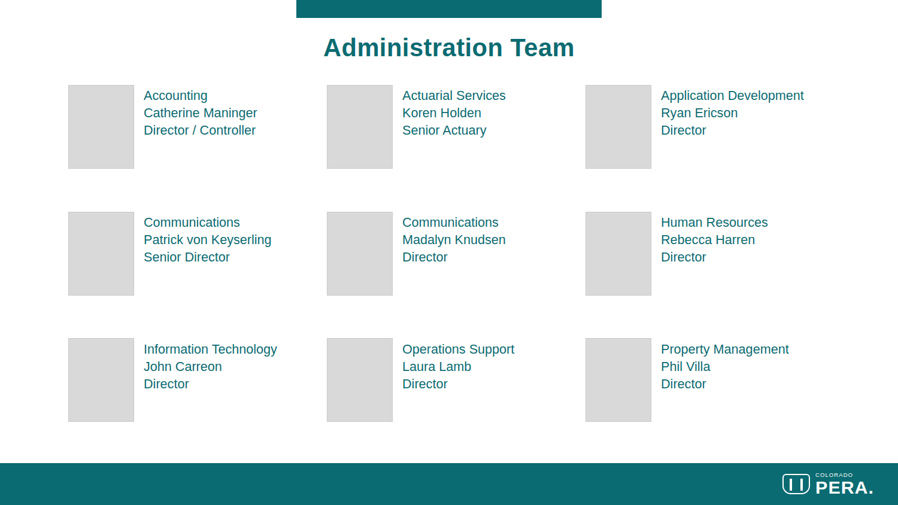Administration Team
Accounting Catherine Maninger Director / Controller
Actuarial Services Koren Holden Senior Actuary
Application Development Ryan Ericson Director
Communications Patrick von Keyserling Senior Director
Communications Madalyn Knudsen Director
Human Resources Rebecca Harren Director
Information Technology John Carreon Director
Operations Support Laura Lamb Director
Property Management Phil Villa Director
COLORADO PERA.